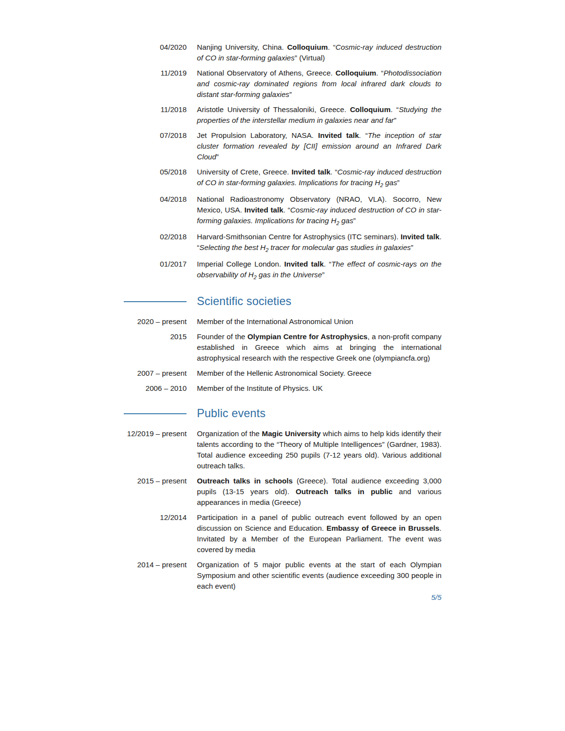04/2020
Nanjing University, China. Colloquium. “Cosmic-ray induced destruction of CO in star-forming galaxies” (Virtual)
11/2019
National Observatory of Athens, Greece. Colloquium. “Photodissociation and cosmic-ray dominated regions from local infrared dark clouds to distant star-forming galaxies”
11/2018
Aristotle University of Thessaloniki, Greece. Colloquium. “Studying the properties of the interstellar medium in galaxies near and far”
07/2018
Jet Propulsion Laboratory, NASA. Invited talk. “The inception of star cluster formation revealed by [CII] emission around an Infrared Dark Cloud”
05/2018
University of Crete, Greece. Invited talk. “Cosmic-ray induced destruction of CO in star-forming galaxies. Implications for tracing H2 gas”
04/2018
National Radioastronomy Observatory (NRAO, VLA). Socorro, New Mexico, USA. Invited talk. “Cosmic-ray induced destruction of CO in star-forming galaxies. Implications for tracing H2 gas”
02/2018
Harvard-Smithsonian Centre for Astrophysics (ITC seminars). Invited talk. “Selecting the best H2 tracer for molecular gas studies in galaxies”
01/2017
Imperial College London. Invited talk. “The effect of cosmic-rays on the observability of H2 gas in the Universe”
Scientific societies
2020 – present
Member of the International Astronomical Union
2015
Founder of the Olympian Centre for Astrophysics, a non-profit company established in Greece which aims at bringing the international astrophysical research with the respective Greek one (olympiancfa.org)
2007 – present
Member of the Hellenic Astronomical Society. Greece
2006 – 2010
Member of the Institute of Physics. UK
Public events
12/2019 – present
Organization of the Magic University which aims to help kids identify their talents according to the “Theory of Multiple Intelligences” (Gardner, 1983). Total audience exceeding 250 pupils (7-12 years old). Various additional outreach talks.
2015 – present
Outreach talks in schools (Greece). Total audience exceeding 3,000 pupils (13-15 years old). Outreach talks in public and various appearances in media (Greece)
12/2014
Participation in a panel of public outreach event followed by an open discussion on Science and Education. Embassy of Greece in Brussels. Invitated by a Member of the European Parliament. The event was covered by media
2014 – present
Organization of 5 major public events at the start of each Olympian Symposium and other scientific events (audience exceeding 300 people in each event)
5/5